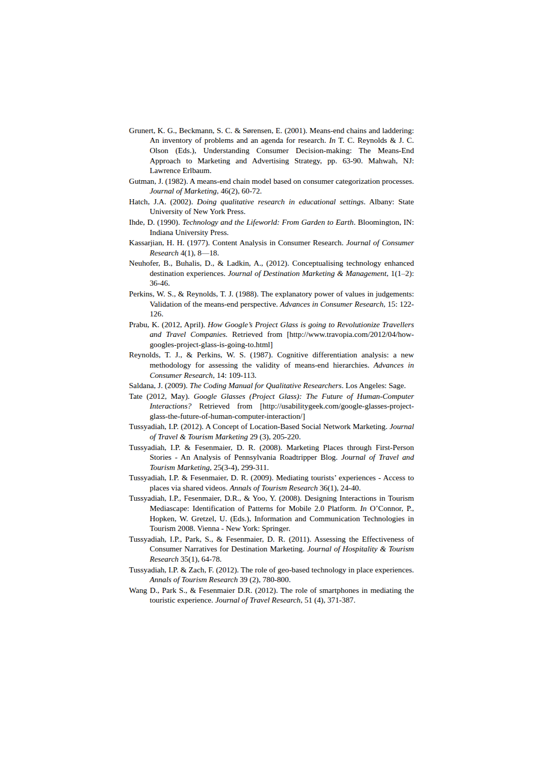Grunert, K. G., Beckmann, S. C. & Sørensen, E. (2001). Means-end chains and laddering: An inventory of problems and an agenda for research. In T. C. Reynolds & J. C. Olson (Eds.), Understanding Consumer Decision-making: The Means-End Approach to Marketing and Advertising Strategy, pp. 63-90. Mahwah, NJ: Lawrence Erlbaum.
Gutman, J. (1982). A means-end chain model based on consumer categorization processes. Journal of Marketing, 46(2), 60-72.
Hatch, J.A. (2002). Doing qualitative research in educational settings. Albany: State University of New York Press.
Ihde, D. (1990). Technology and the Lifeworld: From Garden to Earth. Bloomington, IN: Indiana University Press.
Kassarjian, H. H. (1977). Content Analysis in Consumer Research. Journal of Consumer Research 4(1), 8—18.
Neuhofer, B., Buhalis, D., & Ladkin, A., (2012). Conceptualising technology enhanced destination experiences. Journal of Destination Marketing & Management, 1(1–2): 36-46.
Perkins, W. S., & Reynolds, T. J. (1988). The explanatory power of values in judgements: Validation of the means-end perspective. Advances in Consumer Research, 15: 122-126.
Prabu, K. (2012, April). How Google’s Project Glass is going to Revolutionize Travellers and Travel Companies. Retrieved from [http://www.travopia.com/2012/04/how-googles-project-glass-is-going-to.html]
Reynolds, T. J., & Perkins, W. S. (1987). Cognitive differentiation analysis: a new methodology for assessing the validity of means-end hierarchies. Advances in Consumer Research, 14: 109-113.
Saldana, J. (2009). The Coding Manual for Qualitative Researchers. Los Angeles: Sage.
Tate (2012, May). Google Glasses (Project Glass): The Future of Human-Computer Interactions? Retrieved from [http://usabilitygeek.com/google-glasses-project-glass-the-future-of-human-computer-interaction/]
Tussyadiah, I.P. (2012). A Concept of Location-Based Social Network Marketing. Journal of Travel & Tourism Marketing 29 (3), 205-220.
Tussyadiah, I.P. & Fesenmaier, D. R. (2008). Marketing Places through First-Person Stories - An Analysis of Pennsylvania Roadtripper Blog. Journal of Travel and Tourism Marketing, 25(3-4), 299-311.
Tussyadiah, I.P. & Fesenmaier, D. R. (2009). Mediating tourists’ experiences - Access to places via shared videos. Annals of Tourism Research 36(1), 24-40.
Tussyadiah, I.P., Fesenmaier, D.R., & Yoo, Y. (2008). Designing Interactions in Tourism Mediascape: Identification of Patterns for Mobile 2.0 Platform. In O’Connor, P., Hopken, W. Gretzel, U. (Eds.), Information and Communication Technologies in Tourism 2008. Vienna - New York: Springer.
Tussyadiah, I.P., Park, S., & Fesenmaier, D. R. (2011). Assessing the Effectiveness of Consumer Narratives for Destination Marketing. Journal of Hospitality & Tourism Research 35(1), 64-78.
Tussyadiah, I.P. & Zach, F. (2012). The role of geo-based technology in place experiences. Annals of Tourism Research 39 (2), 780-800.
Wang D., Park S., & Fesenmaier D.R. (2012). The role of smartphones in mediating the touristic experience. Journal of Travel Research, 51 (4), 371-387.